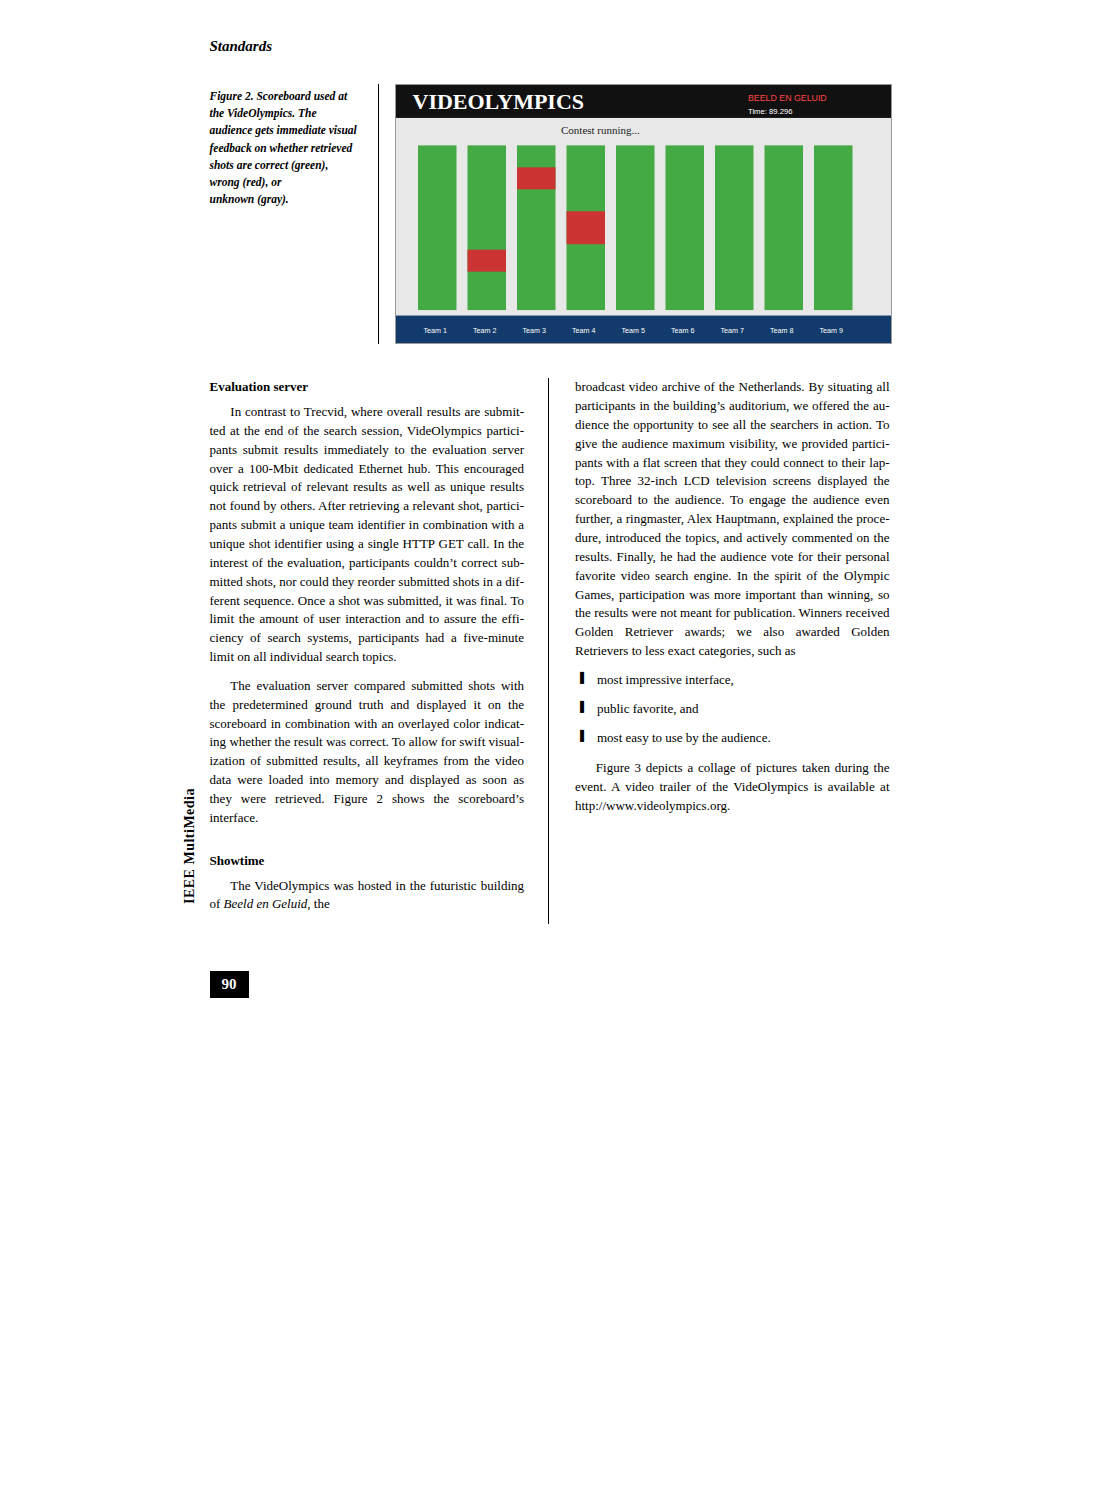Standards
Figure 2. Scoreboard used at the VideOlympics. The audience gets immediate visual feedback on whether retrieved shots are correct (green), wrong (red), or
unknown (gray).
Evaluation server
In contrast to Trecvid, where overall results are submitted at the end of the search session, VideOlympics participants submit results immediately to the evaluation server over a 100-Mbit dedicated Ethernet hub. This encouraged quick retrieval of relevant results as well as unique results not found by others. After retrieving a relevant shot, participants submit a unique team identifier in combination with a unique shot identifier using a single HTTP GET call. In the interest of the evaluation, participants couldn’t correct submitted shots, nor could they reorder submitted shots in a different sequence. Once a shot was submitted, it was final. To limit the amount of user interaction and to assure the efficiency of search systems, participants had a five-minute limit on all individual search topics.
The evaluation server compared submitted shots with the predetermined ground truth and displayed it on the scoreboard in combination with an overlayed color indicating whether the result was correct. To allow for swift visualization of submitted results, all keyframes from the video data were loaded into memory and displayed as soon as they were retrieved. Figure 2 shows the scoreboard’s interface.
Showtime
The VideOlympics was hosted in the futuristic building of Beeld en Geluid, the
broadcast video archive of the Netherlands. By situating all participants in the building’s auditorium, we offered the audience the opportunity to see all the searchers in action. To give the audience maximum visibility, we provided participants with a flat screen that they could connect to their laptop. Three 32-inch LCD television screens displayed the scoreboard to the audience. To engage the audience even further, a ringmaster, Alex Hauptmann, explained the procedure, introduced the topics, and actively commented on the results. Finally, he had the audience vote for their personal favorite video search engine. In the spirit of the Olympic Games, participation was more important than winning, so the results were not meant for publication. Winners received Golden Retriever awards; we also awarded Golden Retrievers to less exact categories, such as
most impressive interface,
public favorite, and
most easy to use by the audience.
Figure 3 depicts a collage of pictures taken during the event. A video trailer of the VideOlympics is available at http://www.videolympics.org.
IEEE MultiMedia
90